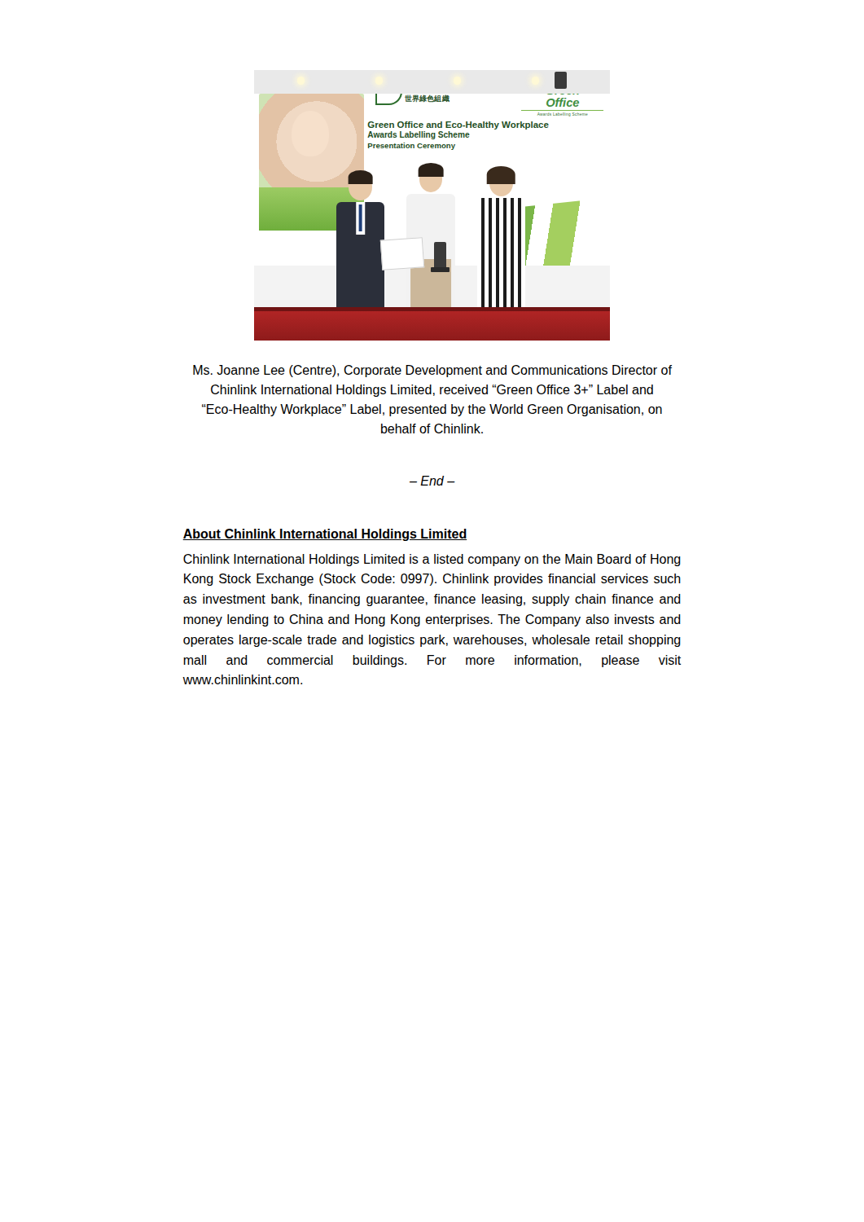ECO-Healthy WORKPLACE
WORLD GREEN ORGANISATION 世界綠色組織
WORLD GREEN
ORGANISATION
Green
Office
Awards Labelling Scheme
Green Office and Eco-Healthy Workplace
Awards Labelling Scheme
Presentation Ceremony
Ms. Joanne Lee (Centre), Corporate Development and Communications Director of
Chinlink International Holdings Limited, received “Green Office 3+” Label and
“Eco-Healthy Workplace” Label, presented by the World Green Organisation, on behalf of Chinlink.
– End –
About Chinlink International Holdings Limited
Chinlink International Holdings Limited is a listed company on the Main Board of Hong Kong Stock Exchange (Stock Code: 0997). Chinlink provides financial services such as investment bank, financing guarantee, finance leasing, supply chain finance and money lending to China and Hong Kong enterprises. The Company also invests and operates large-scale trade and logistics park, warehouses, wholesale retail shopping mall and commercial buildings. For more information, please visit www.chinlinkint.com.